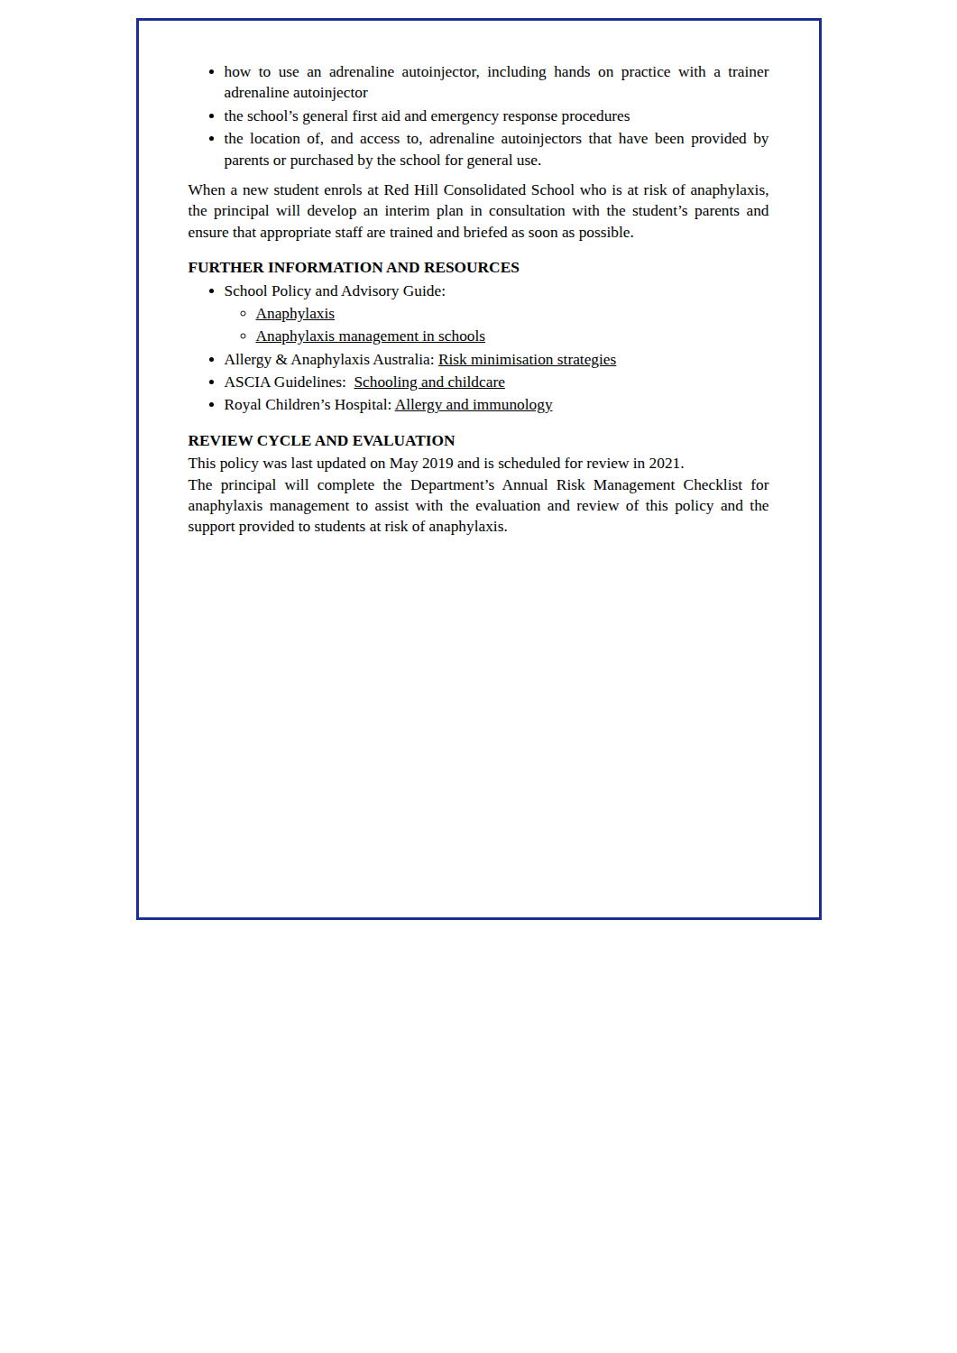how to use an adrenaline autoinjector, including hands on practice with a trainer adrenaline autoinjector
the school’s general first aid and emergency response procedures
the location of, and access to, adrenaline autoinjectors that have been provided by parents or purchased by the school for general use.
When a new student enrols at Red Hill Consolidated School who is at risk of anaphylaxis, the principal will develop an interim plan in consultation with the student’s parents and ensure that appropriate staff are trained and briefed as soon as possible.
Further Information and Resources
School Policy and Advisory Guide:
Anaphylaxis
Anaphylaxis management in schools
Allergy & Anaphylaxis Australia: Risk minimisation strategies
ASCIA Guidelines: Schooling and childcare
Royal Children’s Hospital: Allergy and immunology
Review Cycle and Evaluation
This policy was last updated on May 2019 and is scheduled for review in 2021.
The principal will complete the Department’s Annual Risk Management Checklist for anaphylaxis management to assist with the evaluation and review of this policy and the support provided to students at risk of anaphylaxis.